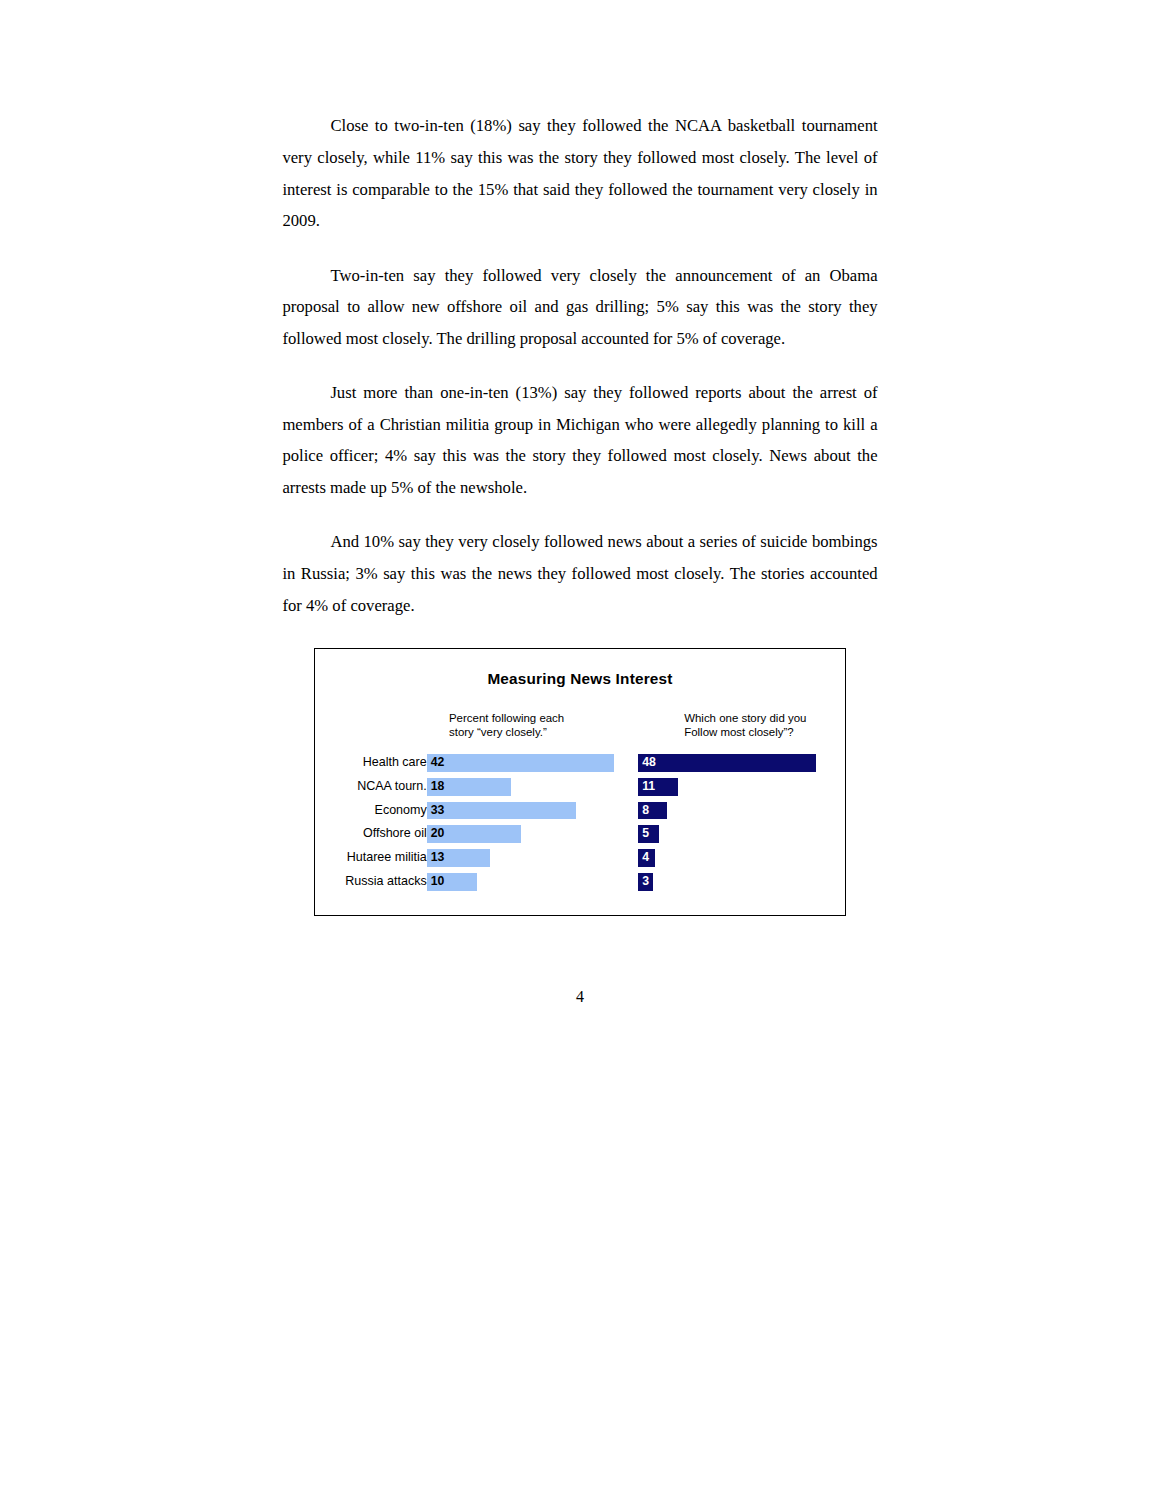Close to two-in-ten (18%) say they followed the NCAA basketball tournament very closely, while 11% say this was the story they followed most closely. The level of interest is comparable to the 15% that said they followed the tournament very closely in 2009.
Two-in-ten say they followed very closely the announcement of an Obama proposal to allow new offshore oil and gas drilling; 5% say this was the story they followed most closely. The drilling proposal accounted for 5% of coverage.
Just more than one-in-ten (13%) say they followed reports about the arrest of members of a Christian militia group in Michigan who were allegedly planning to kill a police officer; 4% say this was the story they followed most closely. News about the arrests made up 5% of the newshole.
And 10% say they very closely followed news about a series of suicide bombings in Russia; 3% say this was the news they followed most closely. The stories accounted for 4% of coverage.
Measuring News Interest
Percent following each
story “very closely.”
Which one story did you
Follow most closely”?
| Health care | 42 | | 48 |
| NCAA tourn. | 18 | | 11 |
| Economy | 33 | | 8 |
| Offshore oil | 20 | | 5 |
| Hutaree militia | 13 | | 4 |
| Russia attacks | 10 | | 3 |
4